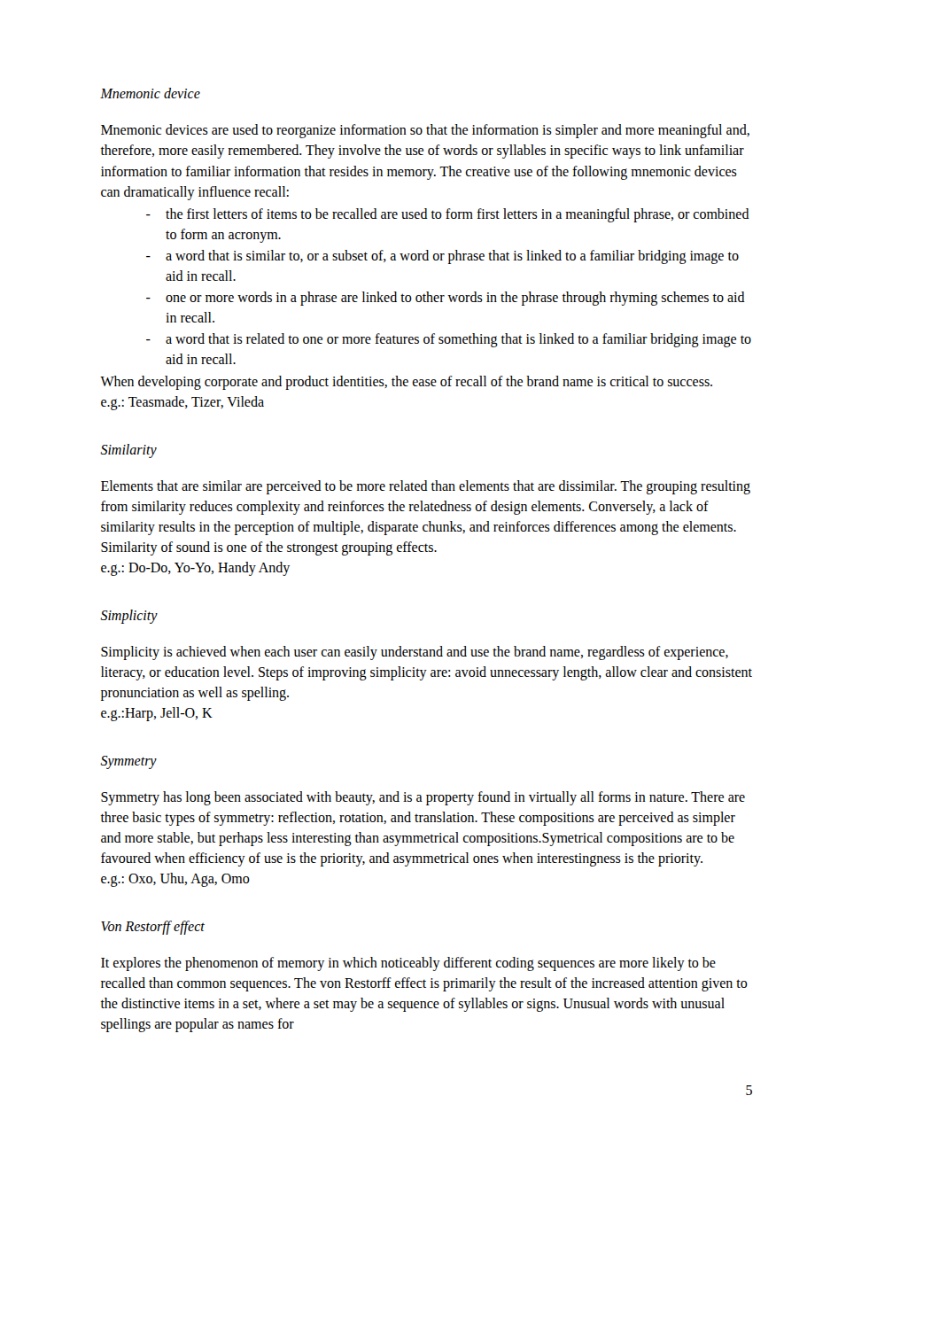Mnemonic device
Mnemonic devices are used to reorganize information so that the information is simpler and more meaningful and, therefore, more easily remembered. They involve the use of words or syllables in specific ways to link unfamiliar information to familiar information that resides in memory. The creative use of the following mnemonic devices can dramatically influence recall:
the first letters of items to be recalled are used to form first letters in a meaningful phrase, or combined to form an acronym.
a word that is similar to, or a subset of, a word or phrase that is linked to a familiar bridging image to aid in recall.
one or more words in a phrase are linked to other words in the phrase through rhyming schemes to aid in recall.
a word that is related to one or more features of something that is linked to a familiar bridging image to aid in recall.
When developing corporate and product identities, the ease of recall of the brand name is critical to success.
e.g.: Teasmade, Tizer, Vileda
Similarity
Elements that are similar are perceived to be more related than elements that are dissimilar. The grouping resulting from similarity reduces complexity and reinforces the relatedness of design elements. Conversely, a lack of similarity results in the perception of multiple, disparate chunks, and reinforces differences among the elements. Similarity of sound is one of the strongest grouping effects.
e.g.: Do-Do, Yo-Yo, Handy Andy
Simplicity
Simplicity is achieved when each user can easily understand and use the brand name, regardless of experience, literacy, or education level. Steps of improving simplicity are: avoid unnecessary length, allow clear and consistent pronunciation as well as spelling.
e.g.:Harp, Jell-O, K
Symmetry
Symmetry has long been associated with beauty, and is a property found in virtually all forms in nature. There are three basic types of symmetry: reflection, rotation, and translation. These compositions are perceived as simpler and more stable, but perhaps less interesting than asymmetrical compositions.Symetrical compositions are to be favoured when efficiency of use is the priority, and asymmetrical ones when interestingness is the priority.
e.g.: Oxo, Uhu, Aga, Omo
Von Restorff effect
It explores the phenomenon of memory in which noticeably different coding sequences are more likely to be recalled than common sequences. The von Restorff effect is primarily the result of the increased attention given to the distinctive items in a set, where a set may be a sequence of syllables or signs. Unusual words with unusual spellings are popular as names for
5